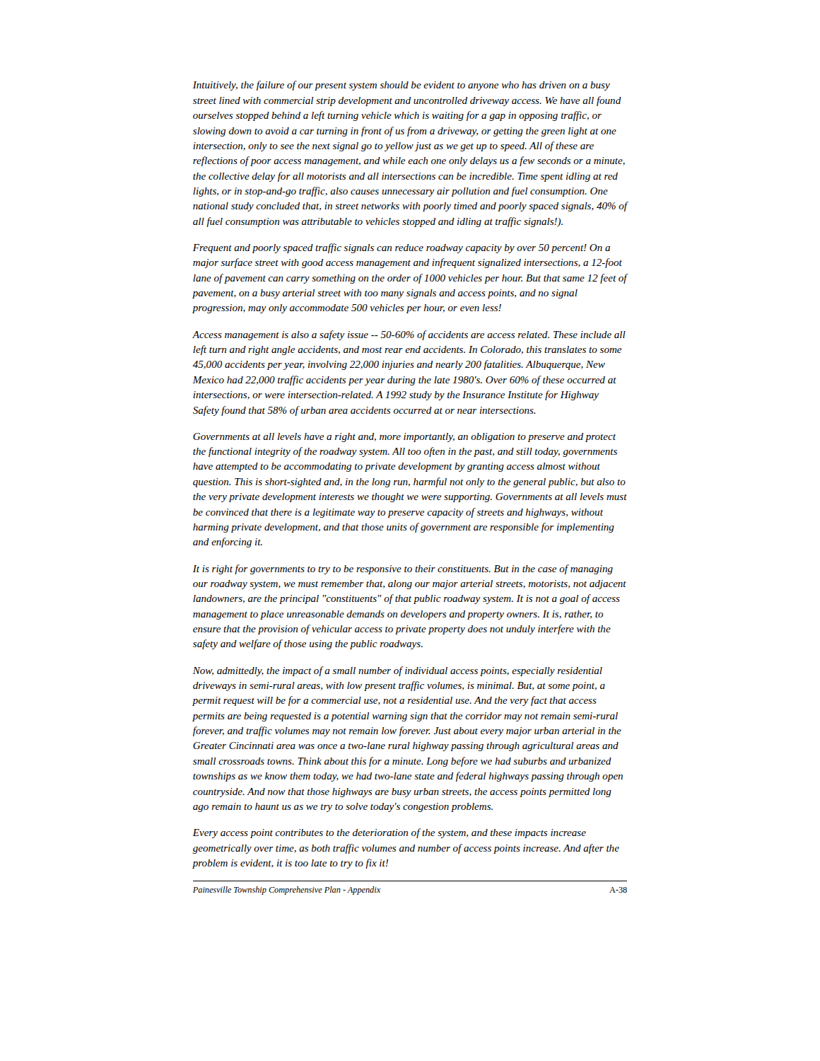Intuitively, the failure of our present system should be evident to anyone who has driven on a busy street lined with commercial strip development and uncontrolled driveway access. We have all found ourselves stopped behind a left turning vehicle which is waiting for a gap in opposing traffic, or slowing down to avoid a car turning in front of us from a driveway, or getting the green light at one intersection, only to see the next signal go to yellow just as we get up to speed. All of these are reflections of poor access management, and while each one only delays us a few seconds or a minute, the collective delay for all motorists and all intersections can be incredible. Time spent idling at red lights, or in stop-and-go traffic, also causes unnecessary air pollution and fuel consumption. One national study concluded that, in street networks with poorly timed and poorly spaced signals, 40% of all fuel consumption was attributable to vehicles stopped and idling at traffic signals!).
Frequent and poorly spaced traffic signals can reduce roadway capacity by over 50 percent! On a major surface street with good access management and infrequent signalized intersections, a 12-foot lane of pavement can carry something on the order of 1000 vehicles per hour. But that same 12 feet of pavement, on a busy arterial street with too many signals and access points, and no signal progression, may only accommodate 500 vehicles per hour, or even less!
Access management is also a safety issue -- 50-60% of accidents are access related. These include all left turn and right angle accidents, and most rear end accidents. In Colorado, this translates to some 45,000 accidents per year, involving 22,000 injuries and nearly 200 fatalities. Albuquerque, New Mexico had 22,000 traffic accidents per year during the late 1980's. Over 60% of these occurred at intersections, or were intersection-related. A 1992 study by the Insurance Institute for Highway Safety found that 58% of urban area accidents occurred at or near intersections.
Governments at all levels have a right and, more importantly, an obligation to preserve and protect the functional integrity of the roadway system. All too often in the past, and still today, governments have attempted to be accommodating to private development by granting access almost without question. This is short-sighted and, in the long run, harmful not only to the general public, but also to the very private development interests we thought we were supporting. Governments at all levels must be convinced that there is a legitimate way to preserve capacity of streets and highways, without harming private development, and that those units of government are responsible for implementing and enforcing it.
It is right for governments to try to be responsive to their constituents. But in the case of managing our roadway system, we must remember that, along our major arterial streets, motorists, not adjacent landowners, are the principal "constituents" of that public roadway system. It is not a goal of access management to place unreasonable demands on developers and property owners. It is, rather, to ensure that the provision of vehicular access to private property does not unduly interfere with the safety and welfare of those using the public roadways.
Now, admittedly, the impact of a small number of individual access points, especially residential driveways in semi-rural areas, with low present traffic volumes, is minimal. But, at some point, a permit request will be for a commercial use, not a residential use. And the very fact that access permits are being requested is a potential warning sign that the corridor may not remain semi-rural forever, and traffic volumes may not remain low forever. Just about every major urban arterial in the Greater Cincinnati area was once a two-lane rural highway passing through agricultural areas and small crossroads towns. Think about this for a minute. Long before we had suburbs and urbanized townships as we know them today, we had two-lane state and federal highways passing through open countryside. And now that those highways are busy urban streets, the access points permitted long ago remain to haunt us as we try to solve today's congestion problems.
Every access point contributes to the deterioration of the system, and these impacts increase geometrically over time, as both traffic volumes and number of access points increase. And after the problem is evident, it is too late to try to fix it!
Painesville Township Comprehensive Plan - Appendix A-38